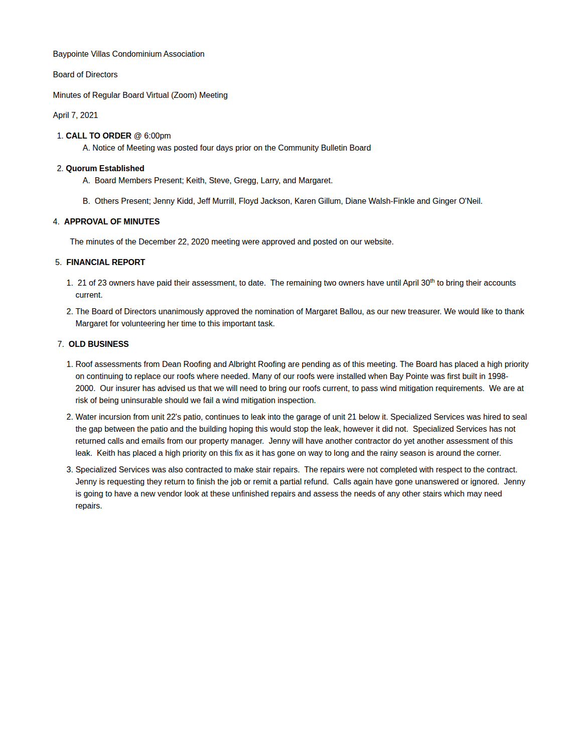Baypointe Villas Condominium Association
Board of Directors
Minutes of Regular Board Virtual (Zoom) Meeting
April 7, 2021
CALL TO ORDER @ 6:00pm
A. Notice of Meeting was posted four days prior on the Community Bulletin Board
Quorum Established
A. Board Members Present; Keith, Steve, Gregg, Larry, and Margaret.
B. Others Present; Jenny Kidd, Jeff Murrill, Floyd Jackson, Karen Gillum, Diane Walsh-Finkle and Ginger O'Neil.
4. APPROVAL OF MINUTES
The minutes of the December 22, 2020 meeting were approved and posted on our website.
5. FINANCIAL REPORT
21 of 23 owners have paid their assessment, to date. The remaining two owners have until April 30th to bring their accounts current.
The Board of Directors unanimously approved the nomination of Margaret Ballou, as our new treasurer. We would like to thank Margaret for volunteering her time to this important task.
7. OLD BUSINESS
Roof assessments from Dean Roofing and Albright Roofing are pending as of this meeting. The Board has placed a high priority on continuing to replace our roofs where needed. Many of our roofs were installed when Bay Pointe was first built in 1998-2000. Our insurer has advised us that we will need to bring our roofs current, to pass wind mitigation requirements. We are at risk of being uninsurable should we fail a wind mitigation inspection.
Water incursion from unit 22's patio, continues to leak into the garage of unit 21 below it. Specialized Services was hired to seal the gap between the patio and the building hoping this would stop the leak, however it did not. Specialized Services has not returned calls and emails from our property manager. Jenny will have another contractor do yet another assessment of this leak. Keith has placed a high priority on this fix as it has gone on way to long and the rainy season is around the corner.
Specialized Services was also contracted to make stair repairs. The repairs were not completed with respect to the contract. Jenny is requesting they return to finish the job or remit a partial refund. Calls again have gone unanswered or ignored. Jenny is going to have a new vendor look at these unfinished repairs and assess the needs of any other stairs which may need repairs.